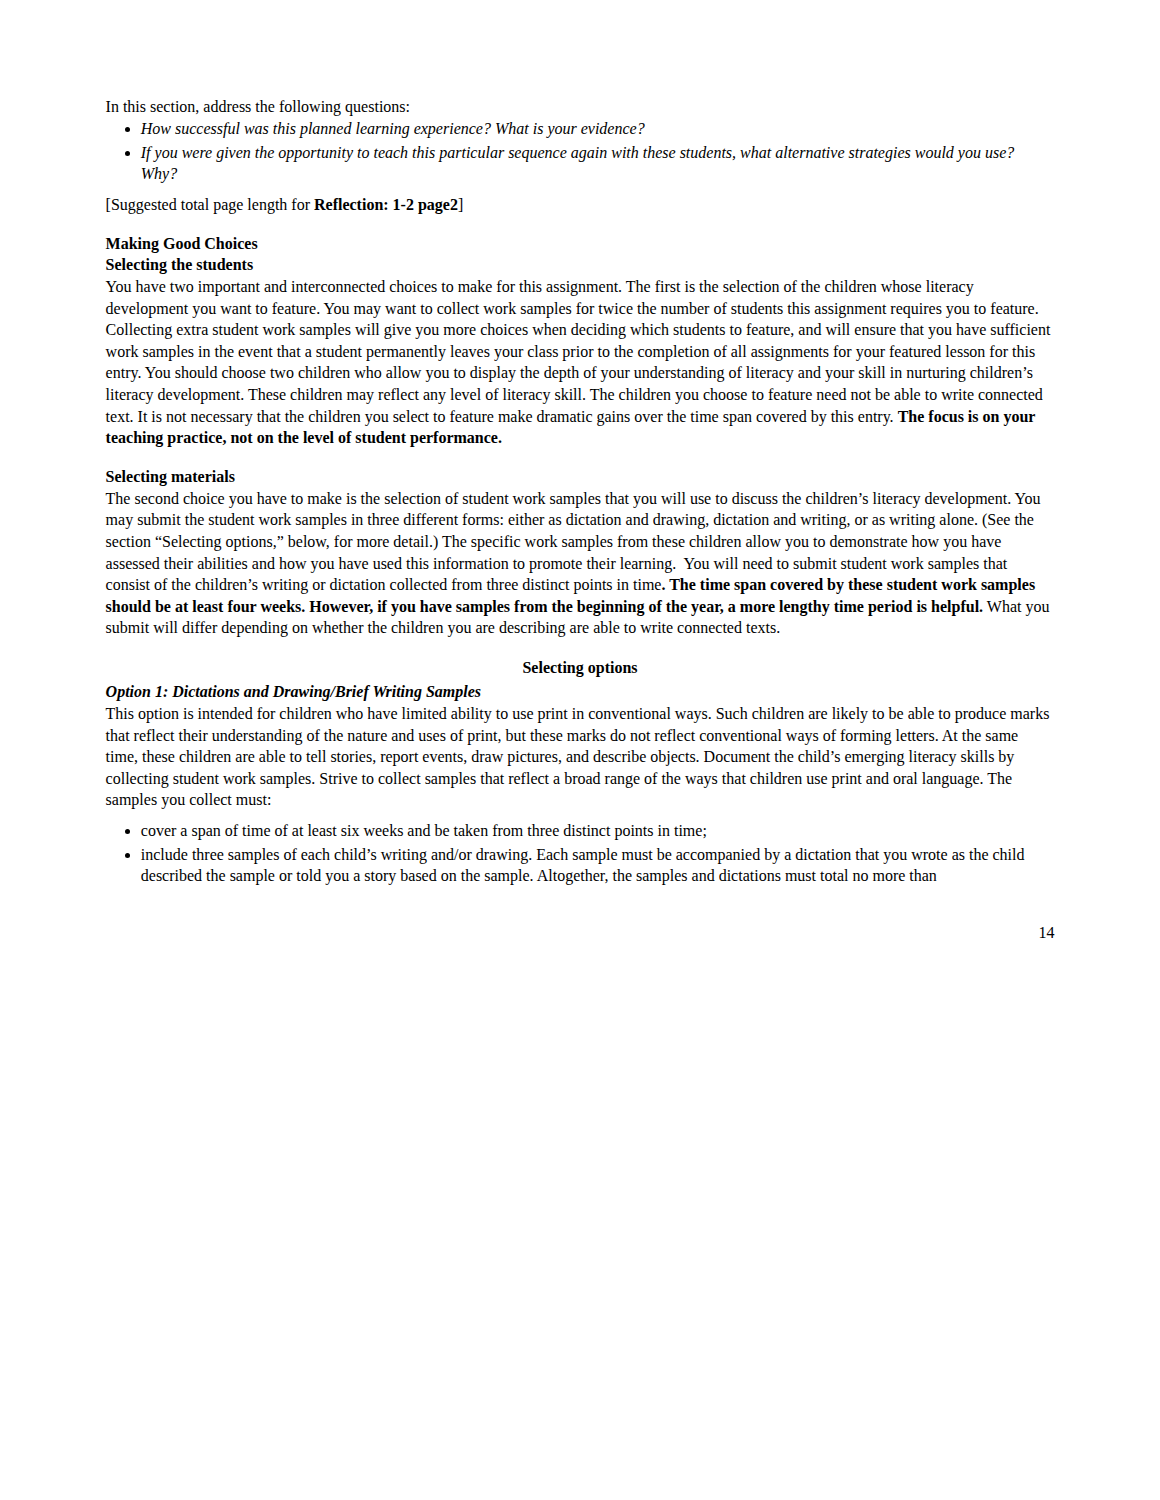In this section, address the following questions:
How successful was this planned learning experience? What is your evidence?
If you were given the opportunity to teach this particular sequence again with these students, what alternative strategies would you use? Why?
[Suggested total page length for Reflection: 1-2 page2]
Making Good Choices
Selecting the students
You have two important and interconnected choices to make for this assignment. The first is the selection of the children whose literacy development you want to feature. You may want to collect work samples for twice the number of students this assignment requires you to feature. Collecting extra student work samples will give you more choices when deciding which students to feature, and will ensure that you have sufficient work samples in the event that a student permanently leaves your class prior to the completion of all assignments for your featured lesson for this entry. You should choose two children who allow you to display the depth of your understanding of literacy and your skill in nurturing children’s literacy development. These children may reflect any level of literacy skill. The children you choose to feature need not be able to write connected text. It is not necessary that the children you select to feature make dramatic gains over the time span covered by this entry. The focus is on your teaching practice, not on the level of student performance.
Selecting materials
The second choice you have to make is the selection of student work samples that you will use to discuss the children’s literacy development. You may submit the student work samples in three different forms: either as dictation and drawing, dictation and writing, or as writing alone. (See the section “Selecting options,” below, for more detail.) The specific work samples from these children allow you to demonstrate how you have assessed their abilities and how you have used this information to promote their learning. You will need to submit student work samples that consist of the children’s writing or dictation collected from three distinct points in time. The time span covered by these student work samples should be at least four weeks. However, if you have samples from the beginning of the year, a more lengthy time period is helpful. What you submit will differ depending on whether the children you are describing are able to write connected texts.
Selecting options
Option 1: Dictations and Drawing/Brief Writing Samples
This option is intended for children who have limited ability to use print in conventional ways. Such children are likely to be able to produce marks that reflect their understanding of the nature and uses of print, but these marks do not reflect conventional ways of forming letters. At the same time, these children are able to tell stories, report events, draw pictures, and describe objects. Document the child’s emerging literacy skills by collecting student work samples. Strive to collect samples that reflect a broad range of the ways that children use print and oral language. The samples you collect must:
cover a span of time of at least six weeks and be taken from three distinct points in time;
include three samples of each child’s writing and/or drawing. Each sample must be accompanied by a dictation that you wrote as the child described the sample or told you a story based on the sample. Altogether, the samples and dictations must total no more than
14